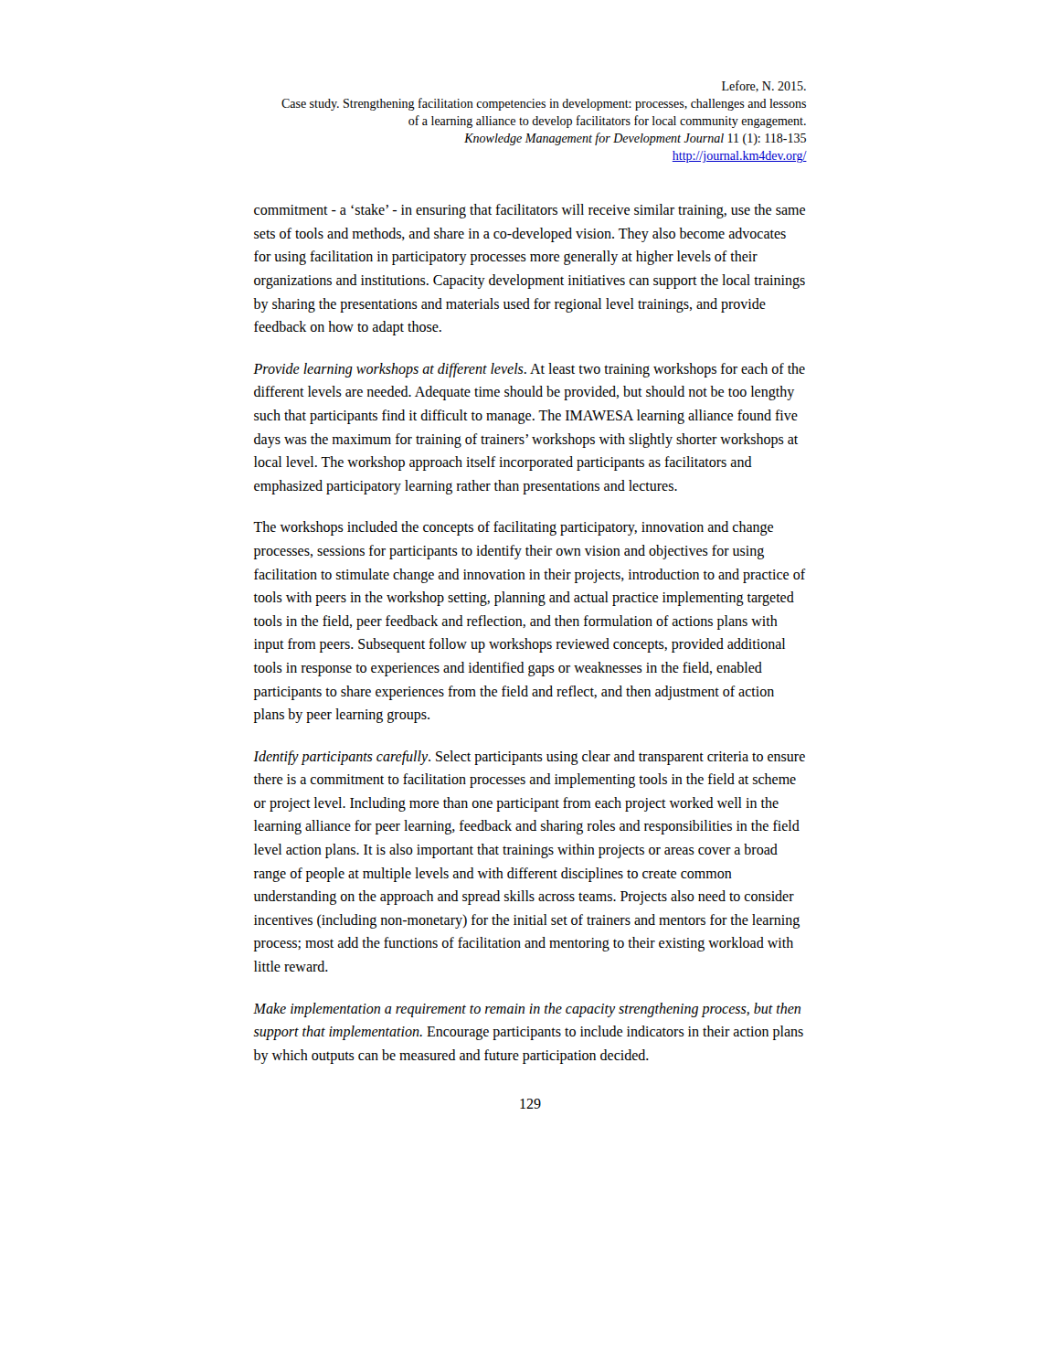Lefore, N. 2015. Case study. Strengthening facilitation competencies in development: processes, challenges and lessons of a learning alliance to develop facilitators for local community engagement. Knowledge Management for Development Journal 11 (1): 118-135 http://journal.km4dev.org/
commitment - a ‘stake’ - in ensuring that facilitators will receive similar training, use the same sets of tools and methods, and share in a co-developed vision. They also become advocates for using facilitation in participatory processes more generally at higher levels of their organizations and institutions. Capacity development initiatives can support the local trainings by sharing the presentations and materials used for regional level trainings, and provide feedback on how to adapt those.
Provide learning workshops at different levels. At least two training workshops for each of the different levels are needed. Adequate time should be provided, but should not be too lengthy such that participants find it difficult to manage. The IMAWESA learning alliance found five days was the maximum for training of trainers’ workshops with slightly shorter workshops at local level. The workshop approach itself incorporated participants as facilitators and emphasized participatory learning rather than presentations and lectures.
The workshops included the concepts of facilitating participatory, innovation and change processes, sessions for participants to identify their own vision and objectives for using facilitation to stimulate change and innovation in their projects, introduction to and practice of tools with peers in the workshop setting, planning and actual practice implementing targeted tools in the field, peer feedback and reflection, and then formulation of actions plans with input from peers. Subsequent follow up workshops reviewed concepts, provided additional tools in response to experiences and identified gaps or weaknesses in the field, enabled participants to share experiences from the field and reflect, and then adjustment of action plans by peer learning groups.
Identify participants carefully. Select participants using clear and transparent criteria to ensure there is a commitment to facilitation processes and implementing tools in the field at scheme or project level. Including more than one participant from each project worked well in the learning alliance for peer learning, feedback and sharing roles and responsibilities in the field level action plans. It is also important that trainings within projects or areas cover a broad range of people at multiple levels and with different disciplines to create common understanding on the approach and spread skills across teams. Projects also need to consider incentives (including non-monetary) for the initial set of trainers and mentors for the learning process; most add the functions of facilitation and mentoring to their existing workload with little reward.
Make implementation a requirement to remain in the capacity strengthening process, but then support that implementation. Encourage participants to include indicators in their action plans by which outputs can be measured and future participation decided.
129